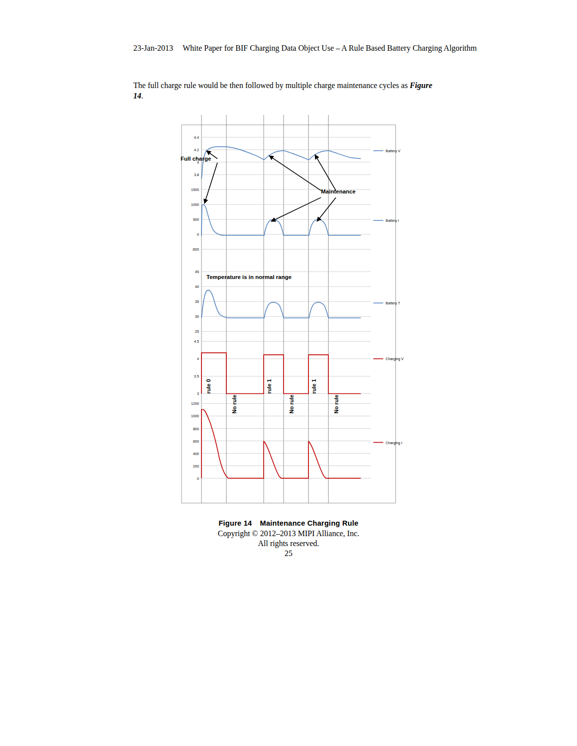23-Jan-2013 White Paper for BIF Charging Data Object Use – A Rule Based Battery Charging Algorithm
The full charge rule would be then followed by multiple charge maintenance cycles as Figure 14.
4.4 4.2 4 3.8 Battery V 1500 1000 500 0 -500 Battery I 45 40 35 30 25 Battery T 4.5 4 3.5 3 Charging V 1200 1000 800 600 400 200 0 Charging I Full charge Maintenance Temperature is in normal range rule 0 No rule rule 1 No rule rule 1 No rule
Figure 14 Maintenance Charging Rule
Copyright © 2012–2013 MIPI Alliance, Inc.
All rights reserved.
25